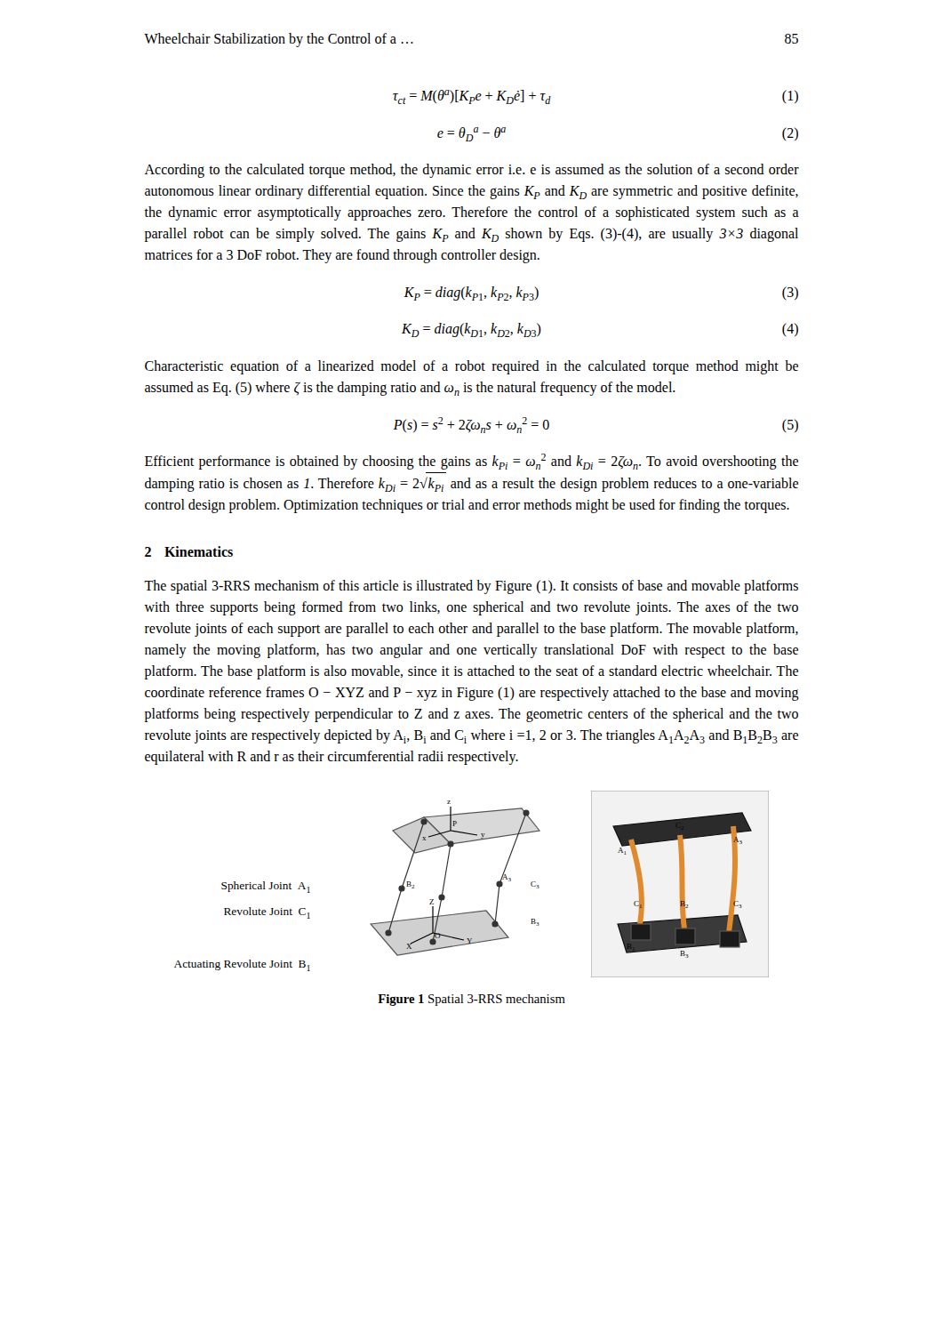Wheelchair Stabilization by the Control of a …
85
τct = M(θa)[KPe + KDė] + τd
(1)
e = θDa − θa
(2)
According to the calculated torque method, the dynamic error i.e. e is assumed as the solution of a second order autonomous linear ordinary differential equation. Since the gains KP and KD are symmetric and positive definite, the dynamic error asymptotically approaches zero. Therefore the control of a sophisticated system such as a parallel robot can be simply solved. The gains KP and KD shown by Eqs. (3)-(4), are usually 3×3 diagonal matrices for a 3 DoF robot. They are found through controller design.
KP = diag(kP1, kP2, kP3)
(3)
KD = diag(kD1, kD2, kD3)
(4)
Characteristic equation of a linearized model of a robot required in the calculated torque method might be assumed as Eq. (5) where ζ is the damping ratio and ωn is the natural frequency of the model.
P(s) = s2 + 2ζωns + ωn2 = 0
(5)
Efficient performance is obtained by choosing the gains as kPi = ωn2 and kDi = 2ζωn. To avoid overshooting the damping ratio is chosen as 1. Therefore kDi = 2√kPi and as a result the design problem reduces to a one-variable control design problem. Optimization techniques or trial and error methods might be used for finding the torques.
2 Kinematics
The spatial 3-RRS mechanism of this article is illustrated by Figure (1). It consists of base and movable platforms with three supports being formed from two links, one spherical and two revolute joints. The axes of the two revolute joints of each support are parallel to each other and parallel to the base platform. The movable platform, namely the moving platform, has two angular and one vertically translational DoF with respect to the base platform. The base platform is also movable, since it is attached to the seat of a standard electric wheelchair. The coordinate reference frames O − XYZ and P − xyz in Figure (1) are respectively attached to the base and moving platforms being respectively perpendicular to Z and z axes. The geometric centers of the spherical and the two revolute joints are respectively depicted by Ai, Bi and Ci where i =1, 2 or 3. The triangles A1A2A3 and B1B2B3 are equilateral with R and r as their circumferential radii respectively.
Spherical Joint A1
Revolute Joint C1
Actuating Revolute Joint B1
z x y P Z X Y O B2 A3 C3 B3
A1 C2 A3 C1 B2 C3 B1 B3
Figure 1 Spatial 3-RRS mechanism